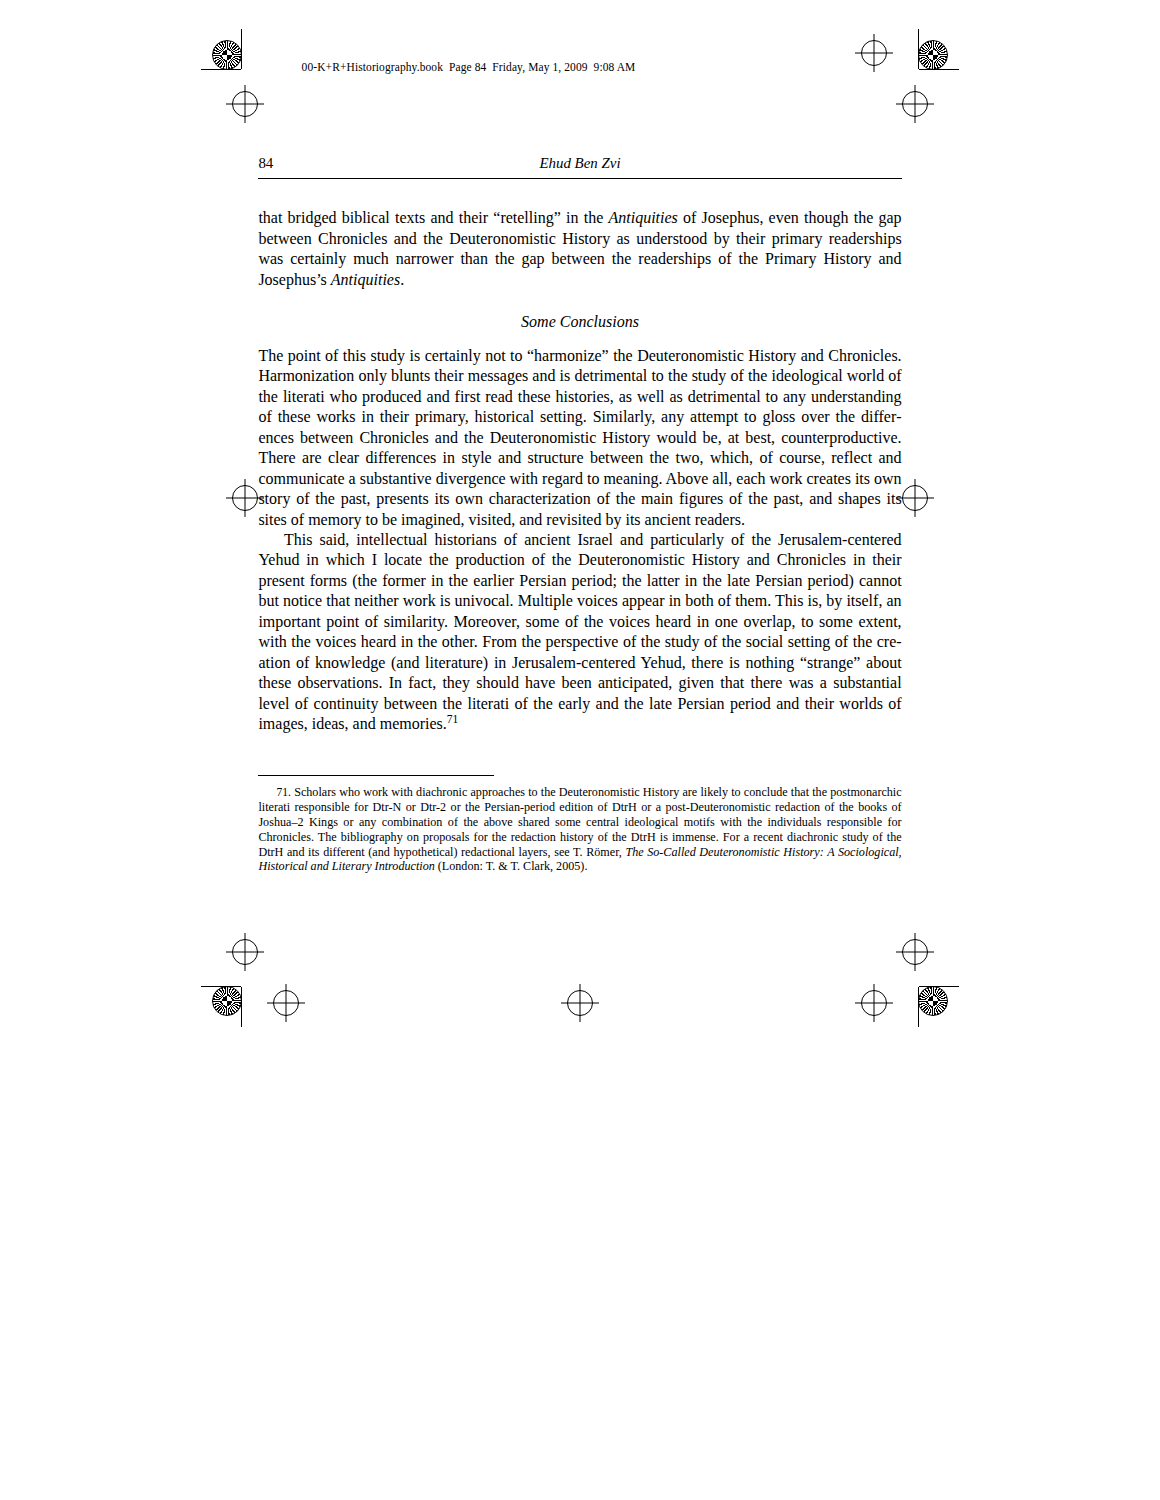00-K+R+Historiography.book Page 84 Friday, May 1, 2009 9:08 AM
84 Ehud Ben Zvi
that bridged biblical texts and their “retelling” in the Antiquities of Josephus, even though the gap between Chronicles and the Deuteronomistic History as understood by their primary readerships was certainly much narrower than the gap between the readerships of the Primary History and Josephus’s Antiquities.
Some Conclusions
The point of this study is certainly not to “harmonize” the Deuteronomistic History and Chronicles. Harmonization only blunts their messages and is detrimental to the study of the ideological world of the literati who produced and first read these histories, as well as detrimental to any understanding of these works in their primary, historical setting. Similarly, any attempt to gloss over the differences between Chronicles and the Deuteronomistic History would be, at best, counterproductive. There are clear differences in style and structure between the two, which, of course, reflect and communicate a substantive divergence with regard to meaning. Above all, each work creates its own story of the past, presents its own characterization of the main figures of the past, and shapes its sites of memory to be imagined, visited, and revisited by its ancient readers.
This said, intellectual historians of ancient Israel and particularly of the Jerusalem-centered Yehud in which I locate the production of the Deuteronomistic History and Chronicles in their present forms (the former in the earlier Persian period; the latter in the late Persian period) cannot but notice that neither work is univocal. Multiple voices appear in both of them. This is, by itself, an important point of similarity. Moreover, some of the voices heard in one overlap, to some extent, with the voices heard in the other. From the perspective of the study of the social setting of the creation of knowledge (and literature) in Jerusalem-centered Yehud, there is nothing “strange” about these observations. In fact, they should have been anticipated, given that there was a substantial level of continuity between the literati of the early and the late Persian period and their worlds of images, ideas, and memories.71
71. Scholars who work with diachronic approaches to the Deuteronomistic History are likely to conclude that the postmonarchic literati responsible for Dtr-N or Dtr-2 or the Persian-period edition of DtrH or a post-Deuteronomistic redaction of the books of Joshua–2 Kings or any combination of the above shared some central ideological motifs with the individuals responsible for Chronicles. The bibliography on proposals for the redaction history of the DtrH is immense. For a recent diachronic study of the DtrH and its different (and hypothetical) redactional layers, see T. Römer, The So-Called Deuteronomistic History: A Sociological, Historical and Literary Introduction (London: T. & T. Clark, 2005).